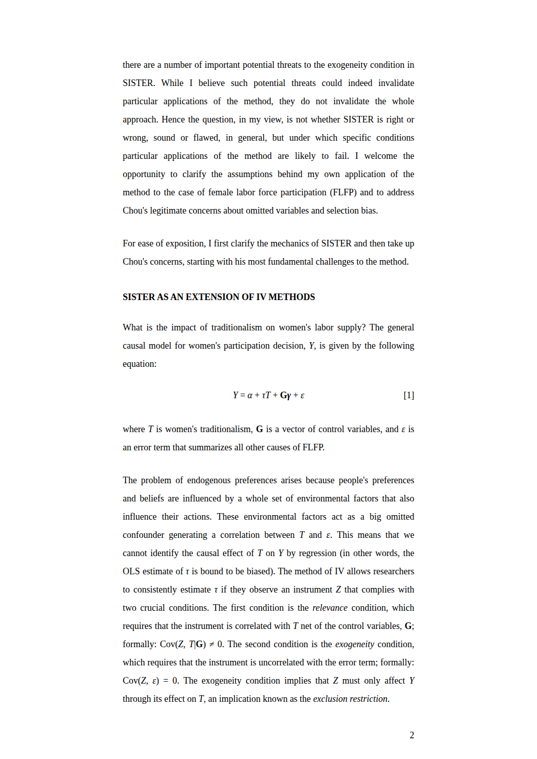there are a number of important potential threats to the exogeneity condition in SISTER. While I believe such potential threats could indeed invalidate particular applications of the method, they do not invalidate the whole approach. Hence the question, in my view, is not whether SISTER is right or wrong, sound or flawed, in general, but under which specific conditions particular applications of the method are likely to fail. I welcome the opportunity to clarify the assumptions behind my own application of the method to the case of female labor force participation (FLFP) and to address Chou's legitimate concerns about omitted variables and selection bias.
For ease of exposition, I first clarify the mechanics of SISTER and then take up Chou's concerns, starting with his most fundamental challenges to the method.
SISTER as an Extension of IV Methods
What is the impact of traditionalism on women's labor supply? The general causal model for women's participation decision, Y, is given by the following equation:
Y = α + τT + Gγ + ε [1]
where T is women's traditionalism, G is a vector of control variables, and ε is an error term that summarizes all other causes of FLFP.
The problem of endogenous preferences arises because people's preferences and beliefs are influenced by a whole set of environmental factors that also influence their actions. These environmental factors act as a big omitted confounder generating a correlation between T and ε. This means that we cannot identify the causal effect of T on Y by regression (in other words, the OLS estimate of τ is bound to be biased). The method of IV allows researchers to consistently estimate τ if they observe an instrument Z that complies with two crucial conditions. The first condition is the relevance condition, which requires that the instrument is correlated with T net of the control variables, G; formally: Cov(Z, T|G) ≠ 0. The second condition is the exogeneity condition, which requires that the instrument is uncorrelated with the error term; formally: Cov(Z, ε) = 0. The exogeneity condition implies that Z must only affect Y through its effect on T, an implication known as the exclusion restriction.
2